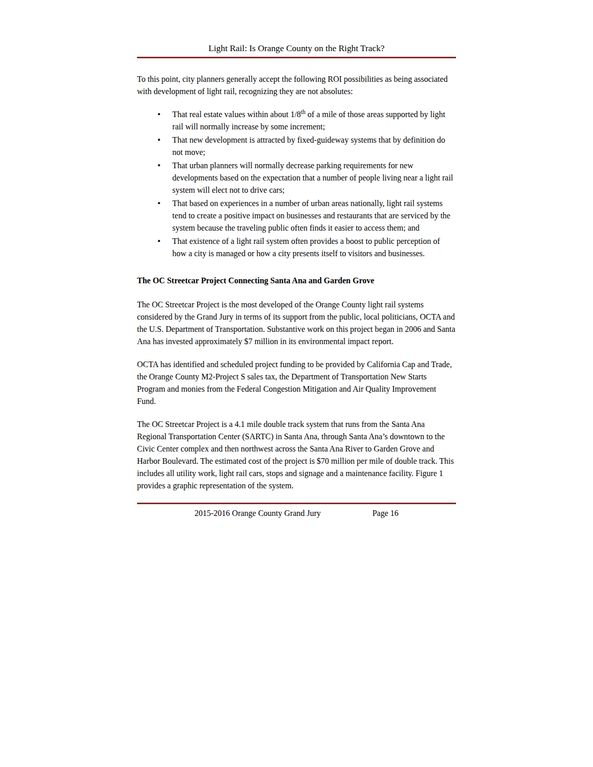Light Rail: Is Orange County on the Right Track?
To this point, city planners generally accept the following ROI possibilities as being associated with development of light rail, recognizing they are not absolutes:
That real estate values within about 1/8th of a mile of those areas supported by light rail will normally increase by some increment;
That new development is attracted by fixed-guideway systems that by definition do not move;
That urban planners will normally decrease parking requirements for new developments based on the expectation that a number of people living near a light rail system will elect not to drive cars;
That based on experiences in a number of urban areas nationally, light rail systems tend to create a positive impact on businesses and restaurants that are serviced by the system because the traveling public often finds it easier to access them; and
That existence of a light rail system often provides a boost to public perception of how a city is managed or how a city presents itself to visitors and businesses.
The OC Streetcar Project Connecting Santa Ana and Garden Grove
The OC Streetcar Project is the most developed of the Orange County light rail systems considered by the Grand Jury in terms of its support from the public, local politicians, OCTA and the U.S. Department of Transportation. Substantive work on this project began in 2006 and Santa Ana has invested approximately $7 million in its environmental impact report.
OCTA has identified and scheduled project funding to be provided by California Cap and Trade, the Orange County M2-Project S sales tax, the Department of Transportation New Starts Program and monies from the Federal Congestion Mitigation and Air Quality Improvement Fund.
The OC Streetcar Project is a 4.1 mile double track system that runs from the Santa Ana Regional Transportation Center (SARTC) in Santa Ana, through Santa Ana’s downtown to the Civic Center complex and then northwest across the Santa Ana River to Garden Grove and Harbor Boulevard. The estimated cost of the project is $70 million per mile of double track. This includes all utility work, light rail cars, stops and signage and a maintenance facility. Figure 1 provides a graphic representation of the system.
2015-2016 Orange County Grand Jury Page 16